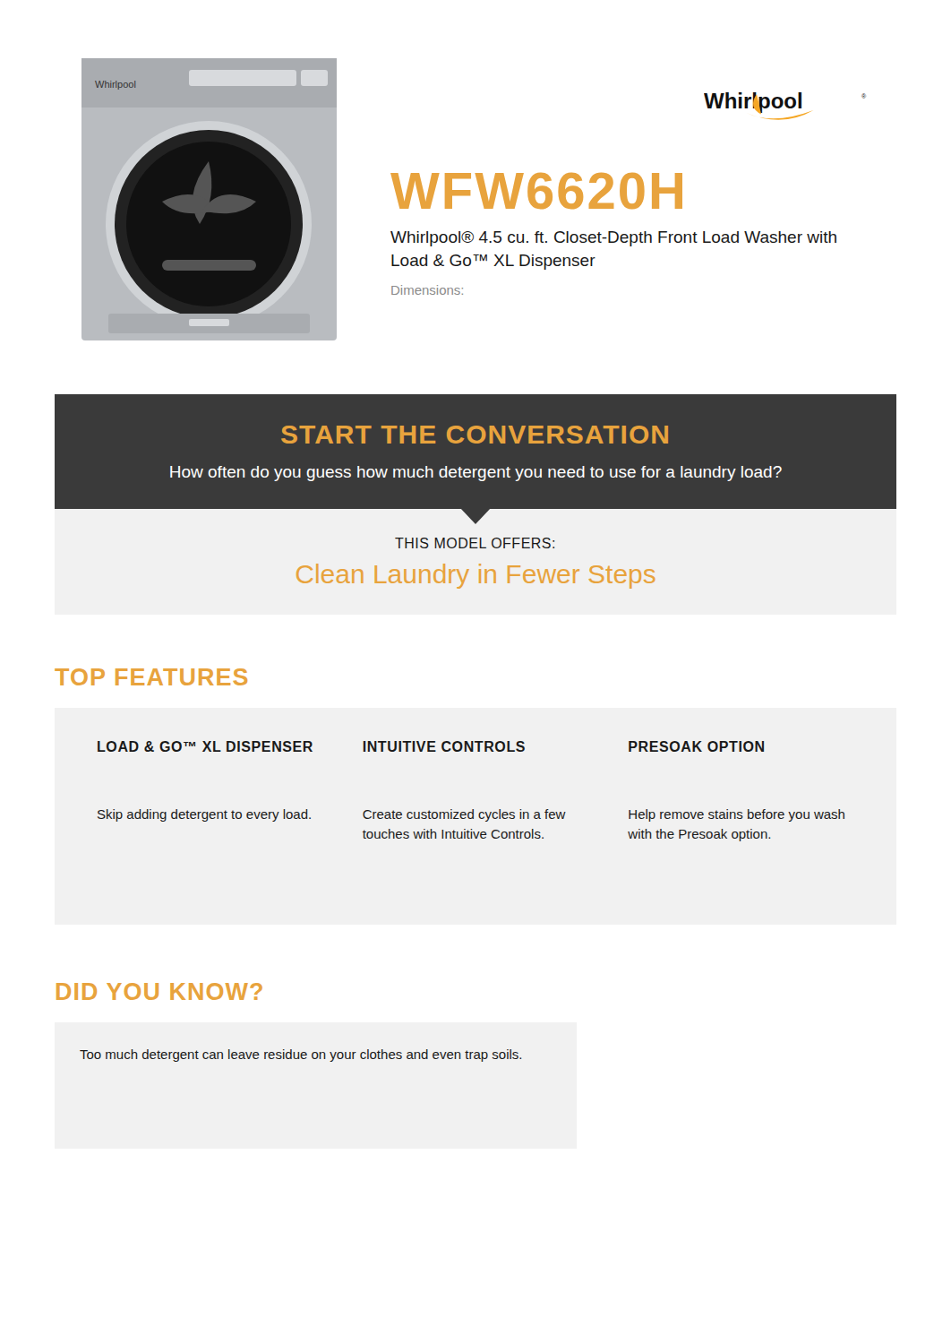WFW6620H
Whirlpool® 4.5 cu. ft. Closet-Depth Front Load Washer with Load & Go™ XL Dispenser
Dimensions:
START THE CONVERSATION
How often do you guess how much detergent you need to use for a laundry load?
THIS MODEL OFFERS:
Clean Laundry in Fewer Steps
TOP FEATURES
LOAD & GO™ XL DISPENSER
Skip adding detergent to every load.
INTUITIVE CONTROLS
Create customized cycles in a few touches with Intuitive Controls.
PRESOAK OPTION
Help remove stains before you wash with the Presoak option.
DID YOU KNOW?
Too much detergent can leave residue on your clothes and even trap soils.